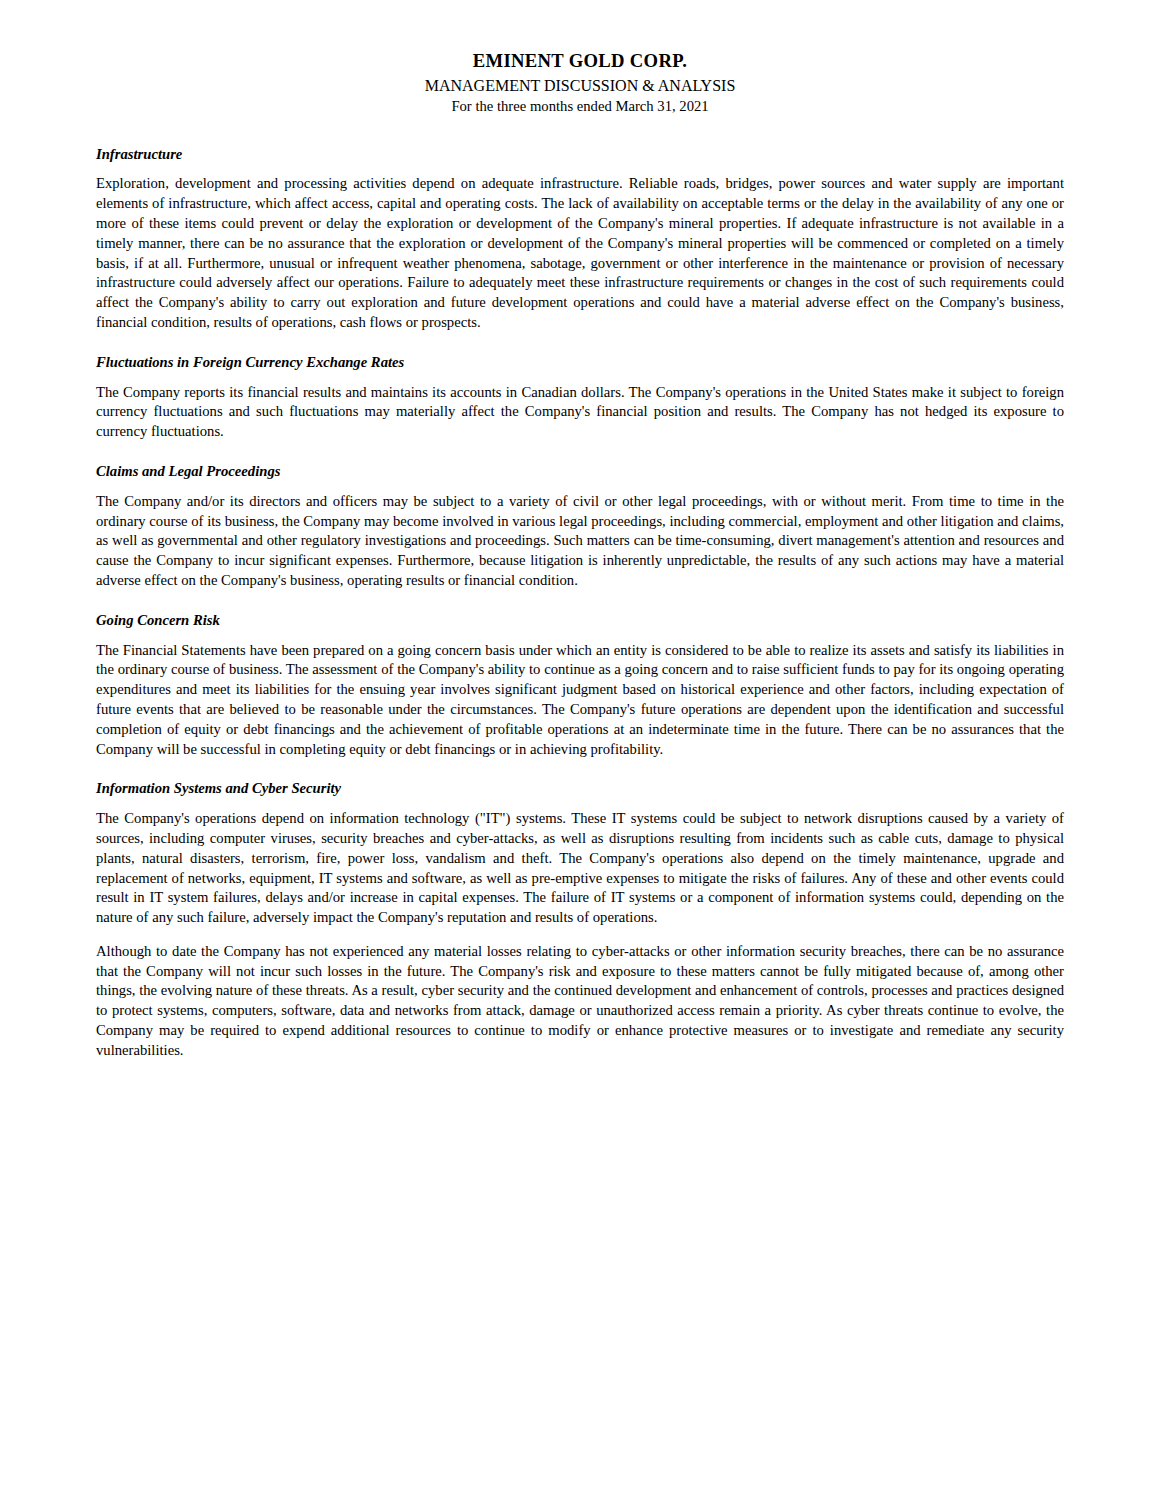EMINENT GOLD CORP.
MANAGEMENT DISCUSSION & ANALYSIS
For the three months ended March 31, 2021
Infrastructure
Exploration, development and processing activities depend on adequate infrastructure. Reliable roads, bridges, power sources and water supply are important elements of infrastructure, which affect access, capital and operating costs. The lack of availability on acceptable terms or the delay in the availability of any one or more of these items could prevent or delay the exploration or development of the Company's mineral properties. If adequate infrastructure is not available in a timely manner, there can be no assurance that the exploration or development of the Company's mineral properties will be commenced or completed on a timely basis, if at all. Furthermore, unusual or infrequent weather phenomena, sabotage, government or other interference in the maintenance or provision of necessary infrastructure could adversely affect our operations. Failure to adequately meet these infrastructure requirements or changes in the cost of such requirements could affect the Company's ability to carry out exploration and future development operations and could have a material adverse effect on the Company's business, financial condition, results of operations, cash flows or prospects.
Fluctuations in Foreign Currency Exchange Rates
The Company reports its financial results and maintains its accounts in Canadian dollars. The Company's operations in the United States make it subject to foreign currency fluctuations and such fluctuations may materially affect the Company's financial position and results. The Company has not hedged its exposure to currency fluctuations.
Claims and Legal Proceedings
The Company and/or its directors and officers may be subject to a variety of civil or other legal proceedings, with or without merit. From time to time in the ordinary course of its business, the Company may become involved in various legal proceedings, including commercial, employment and other litigation and claims, as well as governmental and other regulatory investigations and proceedings. Such matters can be time-consuming, divert management's attention and resources and cause the Company to incur significant expenses. Furthermore, because litigation is inherently unpredictable, the results of any such actions may have a material adverse effect on the Company's business, operating results or financial condition.
Going Concern Risk
The Financial Statements have been prepared on a going concern basis under which an entity is considered to be able to realize its assets and satisfy its liabilities in the ordinary course of business. The assessment of the Company's ability to continue as a going concern and to raise sufficient funds to pay for its ongoing operating expenditures and meet its liabilities for the ensuing year involves significant judgment based on historical experience and other factors, including expectation of future events that are believed to be reasonable under the circumstances. The Company's future operations are dependent upon the identification and successful completion of equity or debt financings and the achievement of profitable operations at an indeterminate time in the future. There can be no assurances that the Company will be successful in completing equity or debt financings or in achieving profitability.
Information Systems and Cyber Security
The Company's operations depend on information technology ("IT") systems. These IT systems could be subject to network disruptions caused by a variety of sources, including computer viruses, security breaches and cyber-attacks, as well as disruptions resulting from incidents such as cable cuts, damage to physical plants, natural disasters, terrorism, fire, power loss, vandalism and theft. The Company's operations also depend on the timely maintenance, upgrade and replacement of networks, equipment, IT systems and software, as well as pre-emptive expenses to mitigate the risks of failures. Any of these and other events could result in IT system failures, delays and/or increase in capital expenses. The failure of IT systems or a component of information systems could, depending on the nature of any such failure, adversely impact the Company's reputation and results of operations.
Although to date the Company has not experienced any material losses relating to cyber-attacks or other information security breaches, there can be no assurance that the Company will not incur such losses in the future. The Company's risk and exposure to these matters cannot be fully mitigated because of, among other things, the evolving nature of these threats. As a result, cyber security and the continued development and enhancement of controls, processes and practices designed to protect systems, computers, software, data and networks from attack, damage or unauthorized access remain a priority. As cyber threats continue to evolve, the Company may be required to expend additional resources to continue to modify or enhance protective measures or to investigate and remediate any security vulnerabilities.